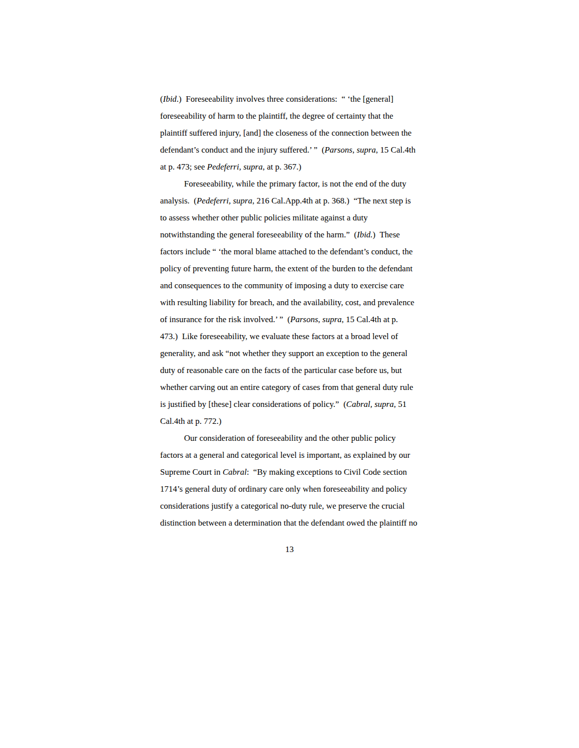(Ibid.) Foreseeability involves three considerations: “ ‘the [general] foreseeability of harm to the plaintiff, the degree of certainty that the plaintiff suffered injury, [and] the closeness of the connection between the defendant’s conduct and the injury suffered.’ ” (Parsons, supra, 15 Cal.4th at p. 473; see Pedeferri, supra, at p. 367.)
Foreseeability, while the primary factor, is not the end of the duty analysis. (Pedeferri, supra, 216 Cal.App.4th at p. 368.) “The next step is to assess whether other public policies militate against a duty notwithstanding the general foreseeability of the harm.” (Ibid.) These factors include “ ‘the moral blame attached to the defendant’s conduct, the policy of preventing future harm, the extent of the burden to the defendant and consequences to the community of imposing a duty to exercise care with resulting liability for breach, and the availability, cost, and prevalence of insurance for the risk involved.’ ” (Parsons, supra, 15 Cal.4th at p. 473.) Like foreseeability, we evaluate these factors at a broad level of generality, and ask “not whether they support an exception to the general duty of reasonable care on the facts of the particular case before us, but whether carving out an entire category of cases from that general duty rule is justified by [these] clear considerations of policy.” (Cabral, supra, 51 Cal.4th at p. 772.)
Our consideration of foreseeability and the other public policy factors at a general and categorical level is important, as explained by our Supreme Court in Cabral: “By making exceptions to Civil Code section 1714’s general duty of ordinary care only when foreseeability and policy considerations justify a categorical no-duty rule, we preserve the crucial distinction between a determination that the defendant owed the plaintiff no
13